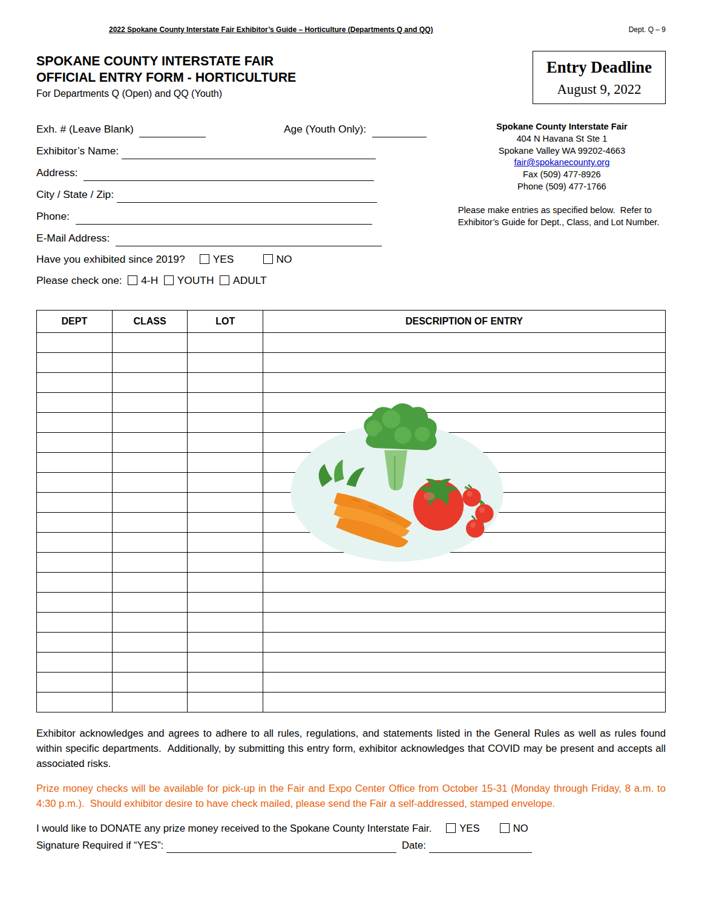2022 Spokane County Interstate Fair Exhibitor’s Guide – Horticulture (Departments Q and QQ) Dept. Q – 9
SPOKANE COUNTY INTERSTATE FAIR
OFFICIAL ENTRY FORM - HORTICULTURE
For Departments Q (Open) and QQ (Youth)
Entry Deadline
August 9, 2022
Exh. # (Leave Blank) Age (Youth Only):
Exhibitor’s Name:
Address:
City / State / Zip:
Phone:
E-Mail Address:
Have you exhibited since 2019? YES NO
Please check one: 4-H YOUTH ADULT
Spokane County Interstate Fair
404 N Havana St Ste 1
Spokane Valley WA 99202-4663
fair@spokanecounty.org
Fax (509) 477-8926
Phone (509) 477-1766
Please make entries as specified below. Refer to Exhibitor’s Guide for Dept., Class, and Lot Number.
| DEPT | CLASS | LOT | DESCRIPTION OF ENTRY |
| --- | --- | --- | --- |
Exhibitor acknowledges and agrees to adhere to all rules, regulations, and statements listed in the General Rules as well as rules found within specific departments. Additionally, by submitting this entry form, exhibitor acknowledges that COVID may be present and accepts all associated risks.
Prize money checks will be available for pick-up in the Fair and Expo Center Office from October 15-31 (Monday through Friday, 8 a.m. to 4:30 p.m.). Should exhibitor desire to have check mailed, please send the Fair a self-addressed, stamped envelope.
I would like to DONATE any prize money received to the Spokane County Interstate Fair. YES NO
Signature Required if “YES”: Date: